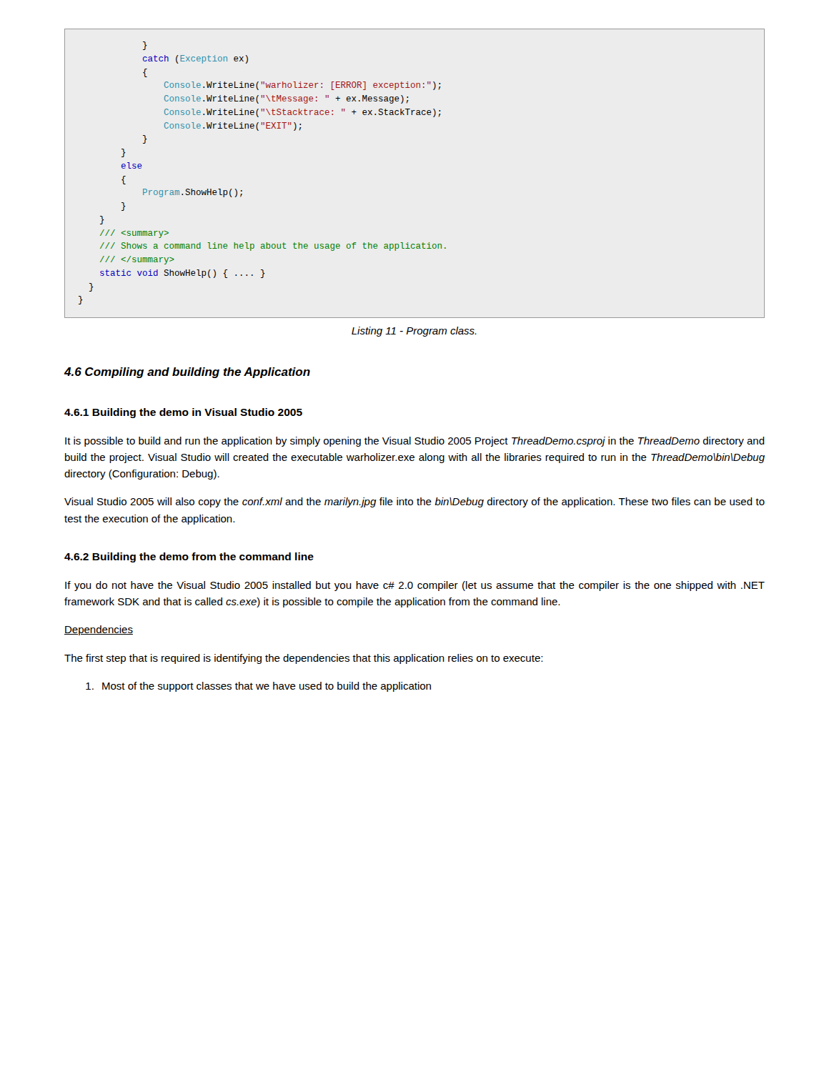}
            catch (Exception ex)
            {
                Console.WriteLine("warholizer: [ERROR] exception:");
                Console.WriteLine("\tMessage: " + ex.Message);
                Console.WriteLine("\tStacktrace: " + ex.StackTrace);
                Console.WriteLine("EXIT");
            }
        }
        else
        {
            Program.ShowHelp();
        }
    }
    /// <summary>
    /// Shows a command line help about the usage of the application.
    /// </summary>
    static void ShowHelp() { .... }
  }
}
Listing 11 - Program class.
4.6 Compiling and building the Application
4.6.1 Building the demo in Visual Studio 2005
It is possible to build and run the application by simply opening the Visual Studio 2005 Project ThreadDemo.csproj in the ThreadDemo directory and build the project. Visual Studio will created the executable warholizer.exe along with all the libraries required to run in the ThreadDemo\bin\Debug directory (Configuration: Debug).
Visual Studio 2005 will also copy the conf.xml and the marilyn.jpg file into the bin\Debug directory of the application. These two files can be used to test the execution of the application.
4.6.2 Building the demo from the command line
If you do not have the Visual Studio 2005 installed but you have c# 2.0 compiler (let us assume that the compiler is the one shipped with .NET framework SDK and that is called cs.exe) it is possible to compile the application from the command line.
Dependencies
The first step that is required is identifying the dependencies that this application relies on to execute:
Most of the support classes that we have used to build the application